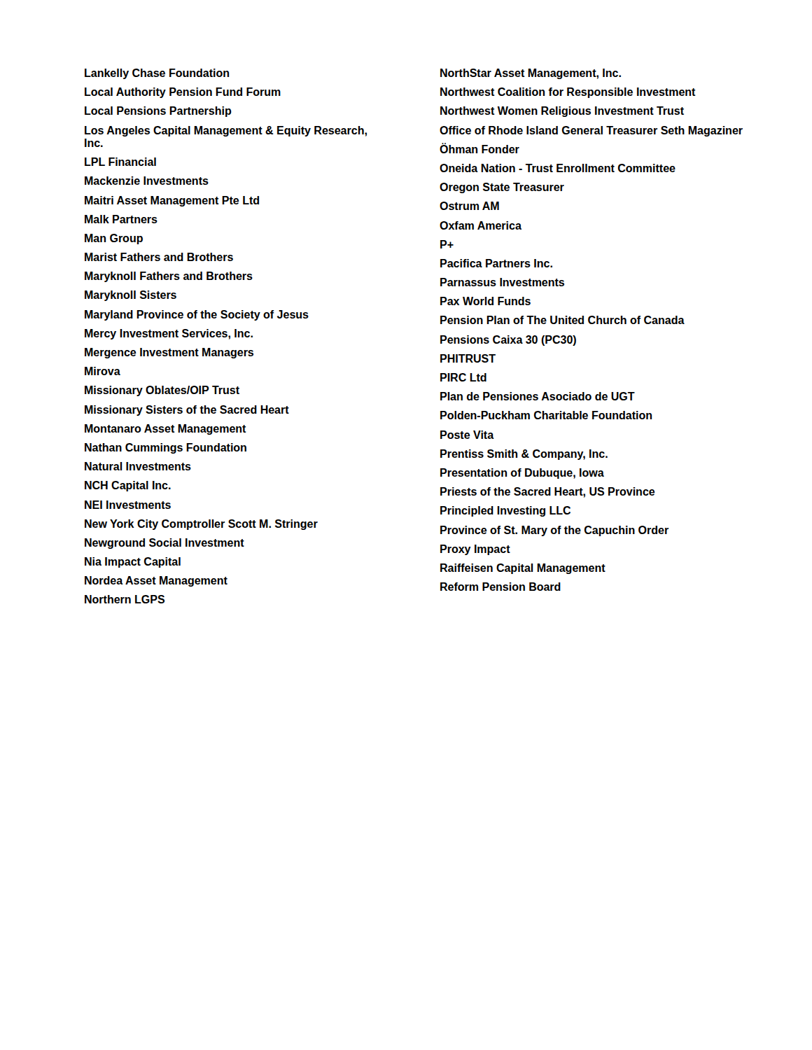Lankelly Chase Foundation
Local Authority Pension Fund Forum
Local Pensions Partnership
Los Angeles Capital Management & Equity Research, Inc.
LPL Financial
Mackenzie Investments
Maitri Asset Management Pte Ltd
Malk Partners
Man Group
Marist Fathers and Brothers
Maryknoll Fathers and Brothers
Maryknoll Sisters
Maryland Province of the Society of Jesus
Mercy Investment Services, Inc.
Mergence Investment Managers
Mirova
Missionary Oblates/OIP Trust
Missionary Sisters of the Sacred Heart
Montanaro Asset Management
Nathan Cummings Foundation
Natural Investments
NCH Capital Inc.
NEI Investments
New York City Comptroller Scott M. Stringer
Newground Social Investment
Nia Impact Capital
Nordea Asset Management
Northern LGPS
NorthStar Asset Management, Inc.
Northwest Coalition for Responsible Investment
Northwest Women Religious Investment Trust
Office of Rhode Island General Treasurer Seth Magaziner
Öhman Fonder
Oneida Nation - Trust Enrollment Committee
Oregon State Treasurer
Ostrum AM
Oxfam America
P+
Pacifica Partners Inc.
Parnassus Investments
Pax World Funds
Pension Plan of The United Church of Canada
Pensions Caixa 30 (PC30)
PHITRUST
PIRC Ltd
Plan de Pensiones Asociado de UGT
Polden-Puckham Charitable Foundation
Poste Vita
Prentiss Smith & Company, Inc.
Presentation of Dubuque, Iowa
Priests of the Sacred Heart, US Province
Principled Investing LLC
Province of St. Mary of the Capuchin Order
Proxy Impact
Raiffeisen Capital Management
Reform Pension Board